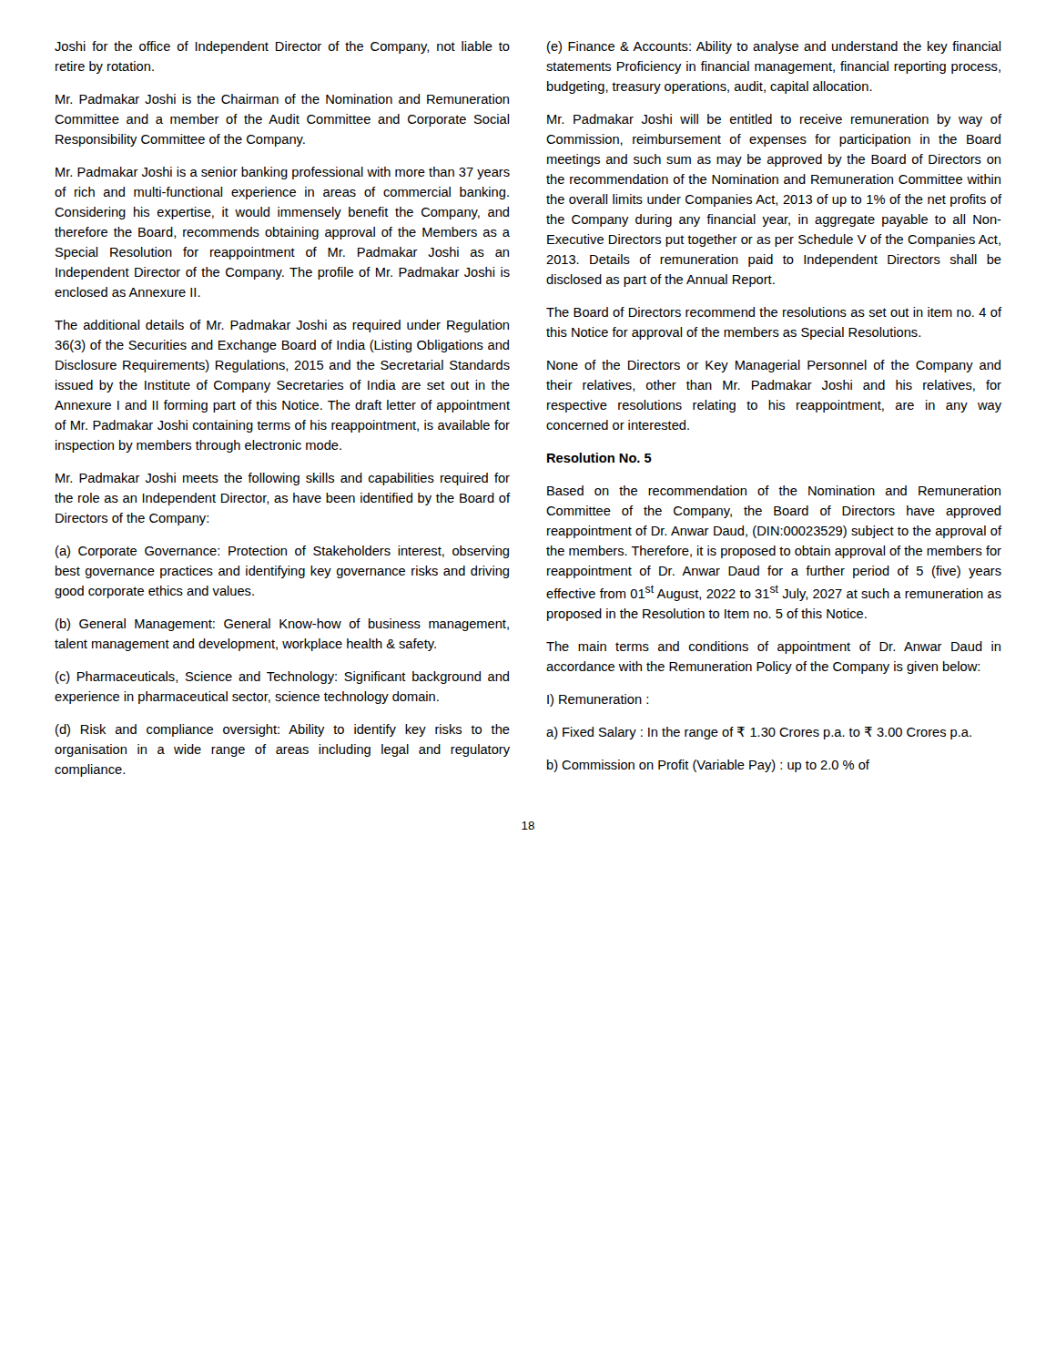Joshi for the office of Independent Director of the Company, not liable to retire by rotation.
Mr. Padmakar Joshi is the Chairman of the Nomination and Remuneration Committee and a member of the Audit Committee and Corporate Social Responsibility Committee of the Company.
Mr. Padmakar Joshi is a senior banking professional with more than 37 years of rich and multi-functional experience in areas of commercial banking. Considering his expertise, it would immensely benefit the Company, and therefore the Board, recommends obtaining approval of the Members as a Special Resolution for reappointment of Mr. Padmakar Joshi as an Independent Director of the Company. The profile of Mr. Padmakar Joshi is enclosed as Annexure II.
The additional details of Mr. Padmakar Joshi as required under Regulation 36(3) of the Securities and Exchange Board of India (Listing Obligations and Disclosure Requirements) Regulations, 2015 and the Secretarial Standards issued by the Institute of Company Secretaries of India are set out in the Annexure I and II forming part of this Notice. The draft letter of appointment of Mr. Padmakar Joshi containing terms of his reappointment, is available for inspection by members through electronic mode.
Mr. Padmakar Joshi meets the following skills and capabilities required for the role as an Independent Director, as have been identified by the Board of Directors of the Company:
(a) Corporate Governance: Protection of Stakeholders interest, observing best governance practices and identifying key governance risks and driving good corporate ethics and values.
(b) General Management: General Know-how of business management, talent management and development, workplace health & safety.
(c) Pharmaceuticals, Science and Technology: Significant background and experience in pharmaceutical sector, science technology domain.
(d) Risk and compliance oversight: Ability to identify key risks to the organisation in a wide range of areas including legal and regulatory compliance.
(e) Finance & Accounts: Ability to analyse and understand the key financial statements Proficiency in financial management, financial reporting process, budgeting, treasury operations, audit, capital allocation.
Mr. Padmakar Joshi will be entitled to receive remuneration by way of Commission, reimbursement of expenses for participation in the Board meetings and such sum as may be approved by the Board of Directors on the recommendation of the Nomination and Remuneration Committee within the overall limits under Companies Act, 2013 of up to 1% of the net profits of the Company during any financial year, in aggregate payable to all Non-Executive Directors put together or as per Schedule V of the Companies Act, 2013. Details of remuneration paid to Independent Directors shall be disclosed as part of the Annual Report.
The Board of Directors recommend the resolutions as set out in item no. 4 of this Notice for approval of the members as Special Resolutions.
None of the Directors or Key Managerial Personnel of the Company and their relatives, other than Mr. Padmakar Joshi and his relatives, for respective resolutions relating to his reappointment, are in any way concerned or interested.
Resolution No. 5
Based on the recommendation of the Nomination and Remuneration Committee of the Company, the Board of Directors have approved reappointment of Dr. Anwar Daud, (DIN:00023529) subject to the approval of the members. Therefore, it is proposed to obtain approval of the members for reappointment of Dr. Anwar Daud for a further period of 5 (five) years effective from 01st August, 2022 to 31st July, 2027 at such a remuneration as proposed in the Resolution to Item no. 5 of this Notice.
The main terms and conditions of appointment of Dr. Anwar Daud in accordance with the Remuneration Policy of the Company is given below:
I) Remuneration :
a) Fixed Salary : In the range of ₹ 1.30 Crores p.a. to ₹ 3.00 Crores p.a.
b) Commission on Profit (Variable Pay) : up to 2.0 % of
18